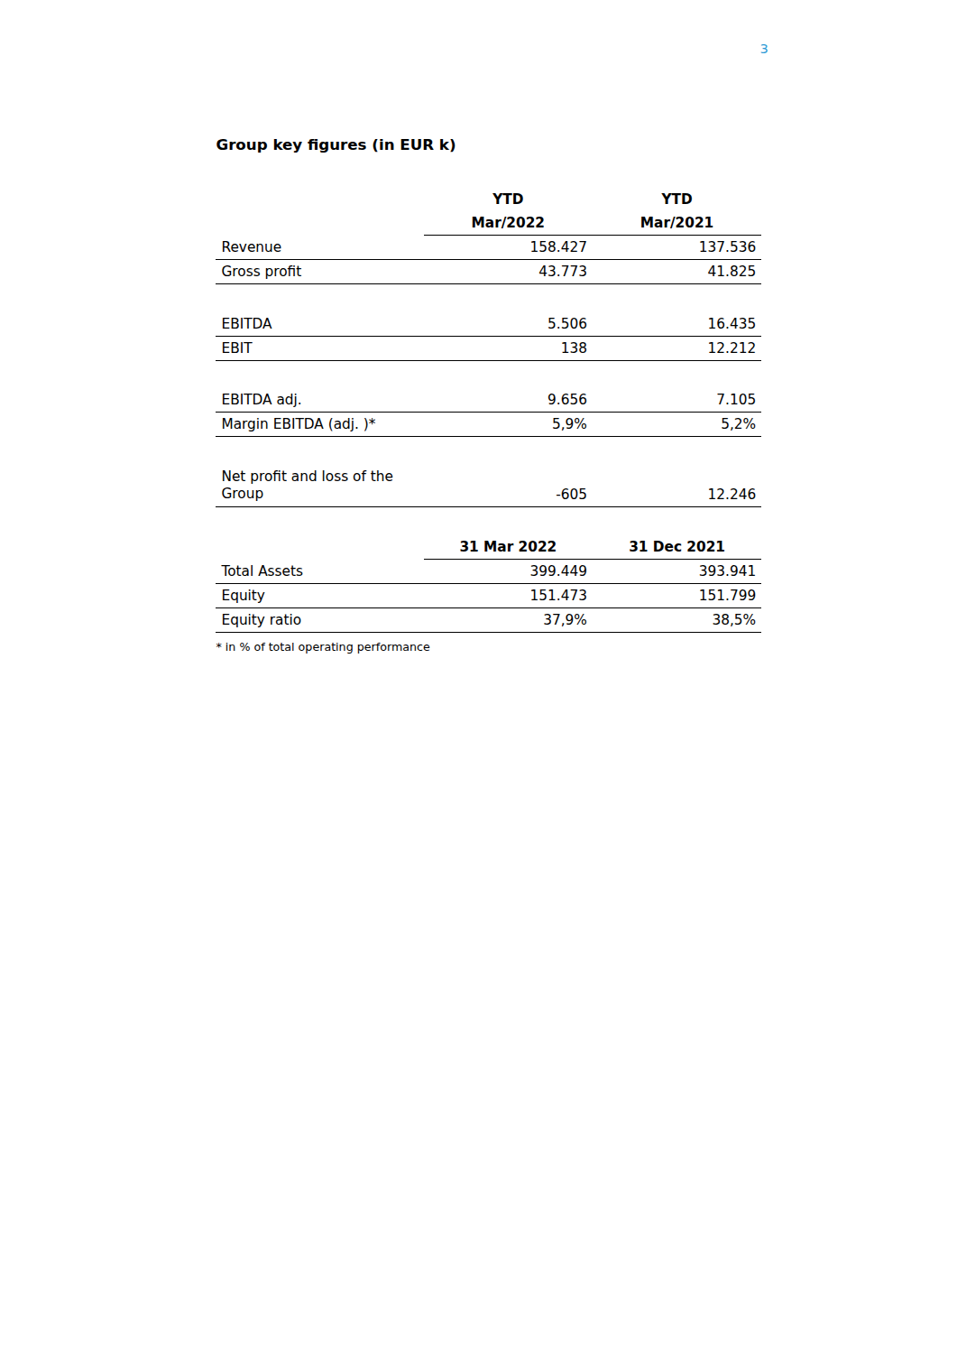3
Group key figures (in EUR k)
| | YTD | YTD |
| | Mar/2022 | Mar/2021 |
| Revenue | 158.427 | 137.536 |
| Gross profit | 43.773 | 41.825 |
| EBITDA | 5.506 | 16.435 |
| EBIT | 138 | 12.212 |
| EBITDA adj. | 9.656 | 7.105 |
| Margin EBITDA (adj. )* | 5,9% | 5,2% |
| Net profit and loss of the Group | -605 | 12.246 |
| | 31 Mar 2022 | 31 Dec 2021 |
| Total Assets | 399.449 | 393.941 |
| Equity | 151.473 | 151.799 |
| Equity ratio | 37,9% | 38,5% |
* in % of total operating performance